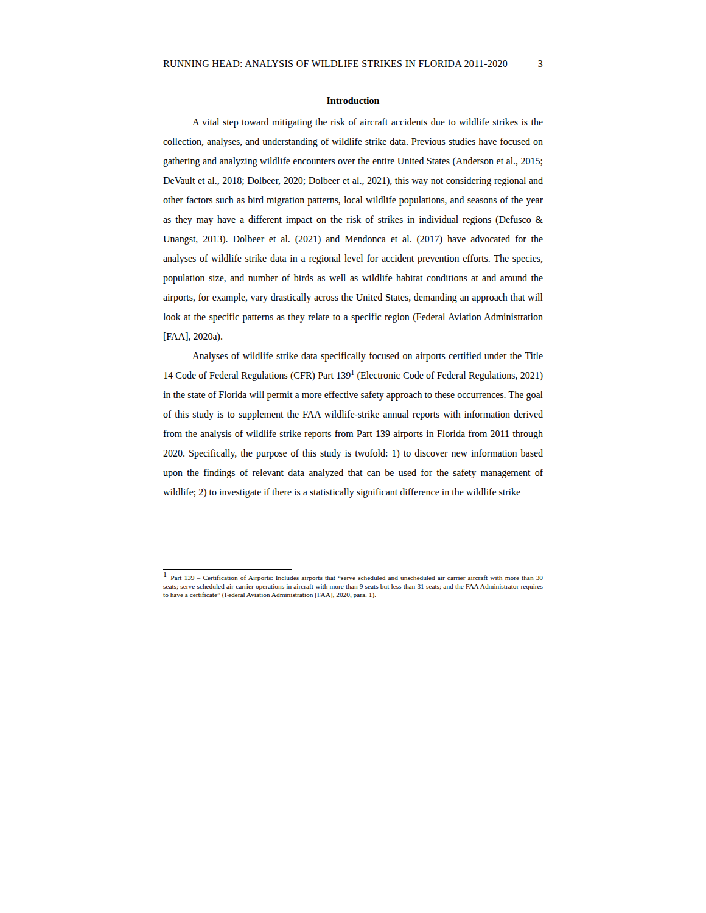Running head: Analysis of Wildlife Strikes in Florida 2011-2020 3
Introduction
A vital step toward mitigating the risk of aircraft accidents due to wildlife strikes is the collection, analyses, and understanding of wildlife strike data. Previous studies have focused on gathering and analyzing wildlife encounters over the entire United States (Anderson et al., 2015; DeVault et al., 2018; Dolbeer, 2020; Dolbeer et al., 2021), this way not considering regional and other factors such as bird migration patterns, local wildlife populations, and seasons of the year as they may have a different impact on the risk of strikes in individual regions (Defusco & Unangst, 2013). Dolbeer et al. (2021) and Mendonca et al. (2017) have advocated for the analyses of wildlife strike data in a regional level for accident prevention efforts. The species, population size, and number of birds as well as wildlife habitat conditions at and around the airports, for example, vary drastically across the United States, demanding an approach that will look at the specific patterns as they relate to a specific region (Federal Aviation Administration [FAA], 2020a).
Analyses of wildlife strike data specifically focused on airports certified under the Title 14 Code of Federal Regulations (CFR) Part 1391 (Electronic Code of Federal Regulations, 2021) in the state of Florida will permit a more effective safety approach to these occurrences. The goal of this study is to supplement the FAA wildlife-strike annual reports with information derived from the analysis of wildlife strike reports from Part 139 airports in Florida from 2011 through 2020. Specifically, the purpose of this study is twofold: 1) to discover new information based upon the findings of relevant data analyzed that can be used for the safety management of wildlife; 2) to investigate if there is a statistically significant difference in the wildlife strike
1 Part 139 – Certification of Airports: Includes airports that “serve scheduled and unscheduled air carrier aircraft with more than 30 seats; serve scheduled air carrier operations in aircraft with more than 9 seats but less than 31 seats; and the FAA Administrator requires to have a certificate” (Federal Aviation Administration [FAA], 2020, para. 1).